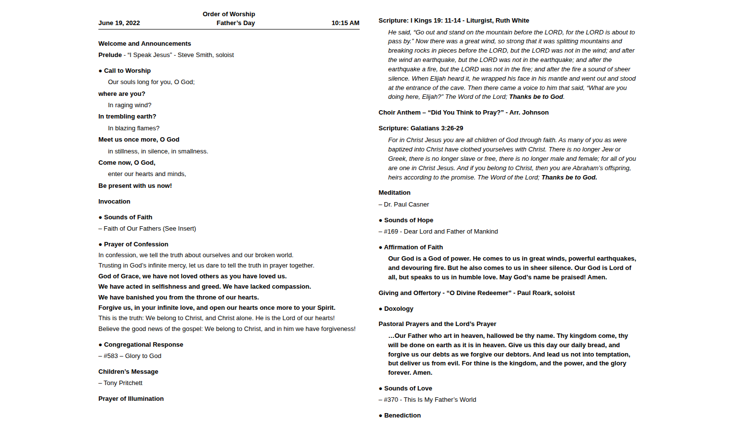Order of Worship
June 19, 2022 Father’s Day 10:15 AM
Welcome and Announcements
Prelude - “I Speak Jesus” - Steve Smith, soloist
Call to Worship
Our souls long for you, O God;
where are you?
In raging wind?
In trembling earth?
In blazing flames?
Meet us once more, O God
in stillness, in silence, in smallness.
Come now, O God,
enter our hearts and minds,
Be present with us now!
Invocation
Sounds of Faith
– Faith of Our Fathers (See Insert)
Prayer of Confession
In confession, we tell the truth about ourselves and our broken world.
Trusting in God’s infinite mercy, let us dare to tell the truth in prayer together.
God of Grace, we have not loved others as you have loved us.
We have acted in selfishness and greed. We have lacked compassion.
We have banished you from the throne of our hearts.
Forgive us, in your infinite love, and open our hearts once more to your Spirit.
This is the truth: We belong to Christ, and Christ alone. He is the Lord of our hearts!
Believe the good news of the gospel: We belong to Christ, and in him we have forgiveness!
Congregational Response
– #583 – Glory to God
Children’s Message
– Tony Pritchett
Prayer of Illumination
Scripture: I Kings 19: 11-14 - Liturgist, Ruth White
He said, “Go out and stand on the mountain before the LORD, for the LORD is about to pass by.” Now there was a great wind, so strong that it was splitting mountains and breaking rocks in pieces before the LORD, but the LORD was not in the wind; and after the wind an earthquake, but the LORD was not in the earthquake; and after the earthquake a fire, but the LORD was not in the fire; and after the fire a sound of sheer silence. When Elijah heard it, he wrapped his face in his mantle and went out and stood at the entrance of the cave. Then there came a voice to him that said, “What are you doing here, Elijah?” The Word of the Lord; Thanks be to God.
Choir Anthem – “Did You Think to Pray?” - Arr. Johnson
Scripture: Galatians 3:26-29
For in Christ Jesus you are all children of God through faith. As many of you as were baptized into Christ have clothed yourselves with Christ. There is no longer Jew or Greek, there is no longer slave or free, there is no longer male and female; for all of you are one in Christ Jesus. And if you belong to Christ, then you are Abraham’s offspring, heirs according to the promise. The Word of the Lord; Thanks be to God.
Meditation
– Dr. Paul Casner
Sounds of Hope
– #169 - Dear Lord and Father of Mankind
Affirmation of Faith
Our God is a God of power. He comes to us in great winds, powerful earthquakes, and devouring fire. But he also comes to us in sheer silence. Our God is Lord of all, but speaks to us in humble love. May God’s name be praised! Amen.
Giving and Offertory - “O Divine Redeemer” - Paul Roark, soloist
Doxology
Pastoral Prayers and the Lord’s Prayer
…Our Father who art in heaven, hallowed be thy name. Thy kingdom come, thy will be done on earth as it is in heaven. Give us this day our daily bread, and forgive us our debts as we forgive our debtors. And lead us not into temptation, but deliver us from evil. For thine is the kingdom, and the power, and the glory forever. Amen.
Sounds of Love
– #370 - This Is My Father’s World
Benediction